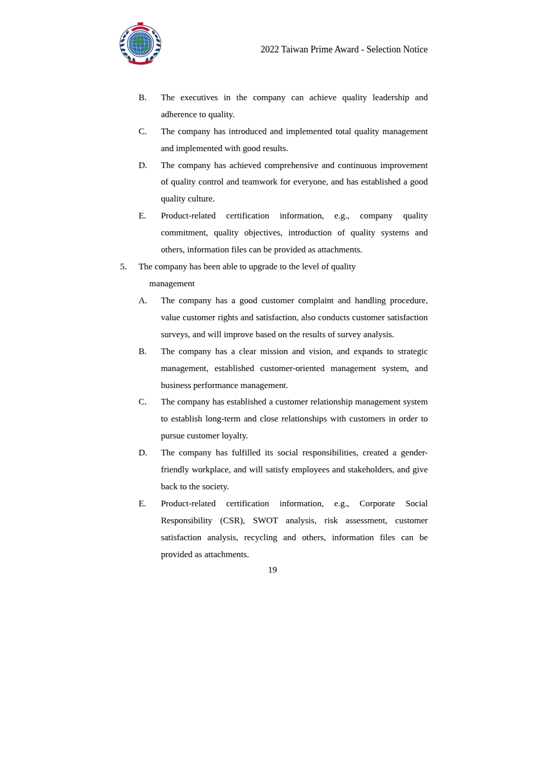2022 Taiwan Prime Award - Selection Notice
B. The executives in the company can achieve quality leadership and adherence to quality.
C. The company has introduced and implemented total quality management and implemented with good results.
D. The company has achieved comprehensive and continuous improvement of quality control and teamwork for everyone, and has established a good quality culture.
E. Product-related certification information, e.g., company quality commitment, quality objectives, introduction of quality systems and others, information files can be provided as attachments.
5. The company has been able to upgrade to the level of quality management
A. The company has a good customer complaint and handling procedure, value customer rights and satisfaction, also conducts customer satisfaction surveys, and will improve based on the results of survey analysis.
B. The company has a clear mission and vision, and expands to strategic management, established customer-oriented management system, and business performance management.
C. The company has established a customer relationship management system to establish long-term and close relationships with customers in order to pursue customer loyalty.
D. The company has fulfilled its social responsibilities, created a gender-friendly workplace, and will satisfy employees and stakeholders, and give back to the society.
E. Product-related certification information, e.g., Corporate Social Responsibility (CSR), SWOT analysis, risk assessment, customer satisfaction analysis, recycling and others, information files can be provided as attachments.
19